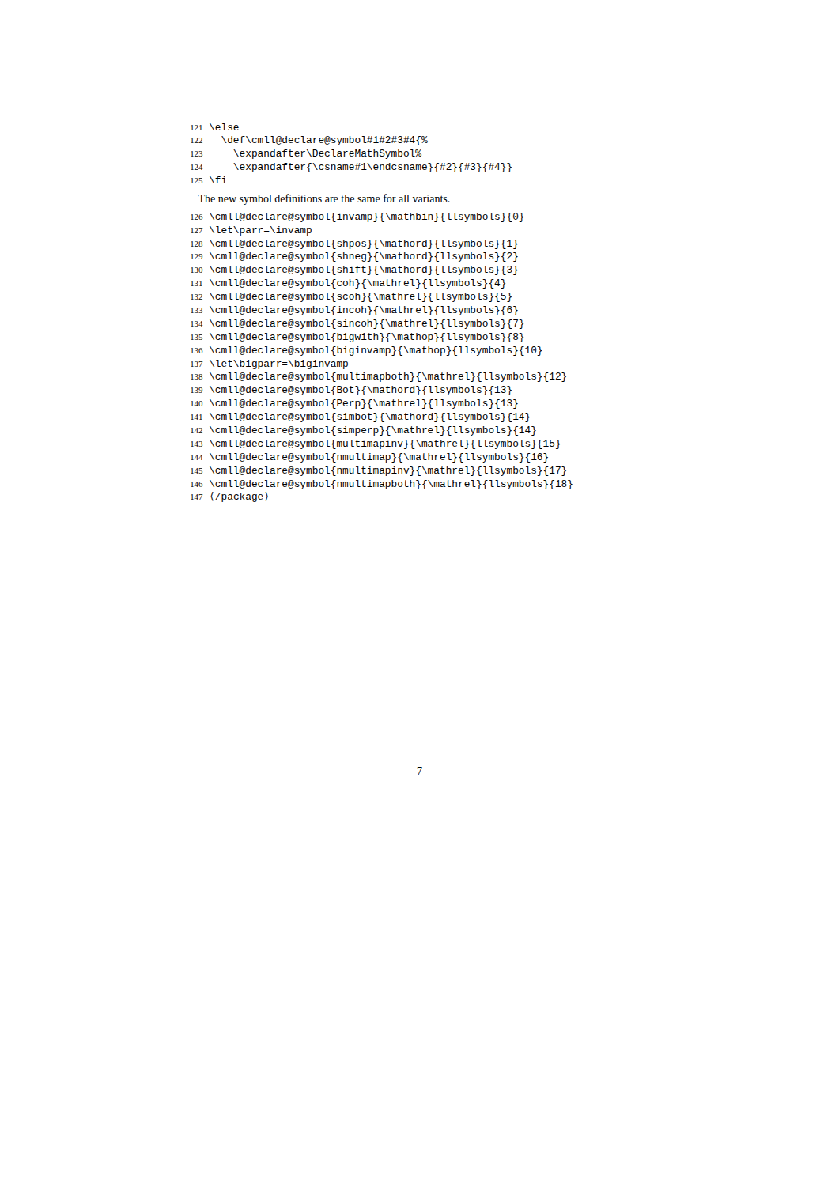121\else 122 \def\cmll@declare@symbol#1#2#3#4{% 123 \expandafter\DeclareMathSymbol% 124 \expandafter{\csname#1\endcsname}{#2}{#3}{#4}} 125\fi
The new symbol definitions are the same for all variants.
126\cmll@declare@symbol{invamp}{\mathbin}{llsymbols}{0} 127\let\parr=\invamp 128\cmll@declare@symbol{shpos}{\mathord}{llsymbols}{1} 129\cmll@declare@symbol{shneg}{\mathord}{llsymbols}{2} 130\cmll@declare@symbol{shift}{\mathord}{llsymbols}{3} 131\cmll@declare@symbol{coh}{\mathrel}{llsymbols}{4} 132\cmll@declare@symbol{scoh}{\mathrel}{llsymbols}{5} 133\cmll@declare@symbol{incoh}{\mathrel}{llsymbols}{6} 134\cmll@declare@symbol{sincoh}{\mathrel}{llsymbols}{7} 135\cmll@declare@symbol{bigwith}{\mathop}{llsymbols}{8} 136\cmll@declare@symbol{biginvamp}{\mathop}{llsymbols}{10} 137\let\bigparr=\biginvamp 138\cmll@declare@symbol{multimapboth}{\mathrel}{llsymbols}{12} 139\cmll@declare@symbol{Bot}{\mathord}{llsymbols}{13} 140\cmll@declare@symbol{Perp}{\mathrel}{llsymbols}{13} 141\cmll@declare@symbol{simbot}{\mathord}{llsymbols}{14} 142\cmll@declare@symbol{simperp}{\mathrel}{llsymbols}{14} 143\cmll@declare@symbol{multimapinv}{\mathrel}{llsymbols}{15} 144\cmll@declare@symbol{nmultimap}{\mathrel}{llsymbols}{16} 145\cmll@declare@symbol{nmultimapinv}{\mathrel}{llsymbols}{17} 146\cmll@declare@symbol{nmultimapboth}{\mathrel}{llsymbols}{18} 147⟨/package⟩
7